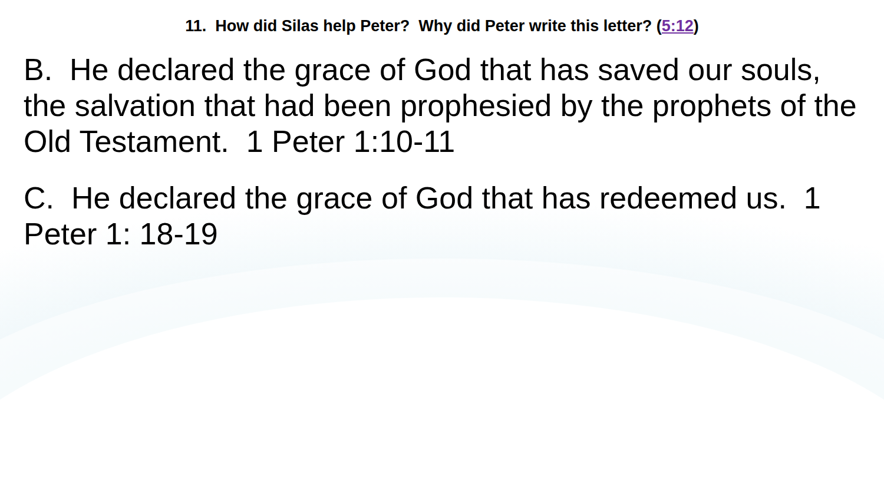11. How did Silas help Peter? Why did Peter write this letter? (5:12)
B. He declared the grace of God that has saved our souls, the salvation that had been prophesied by the prophets of the Old Testament. 1 Peter 1:10-11
C. He declared the grace of God that has redeemed us. 1 Peter 1: 18-19
33